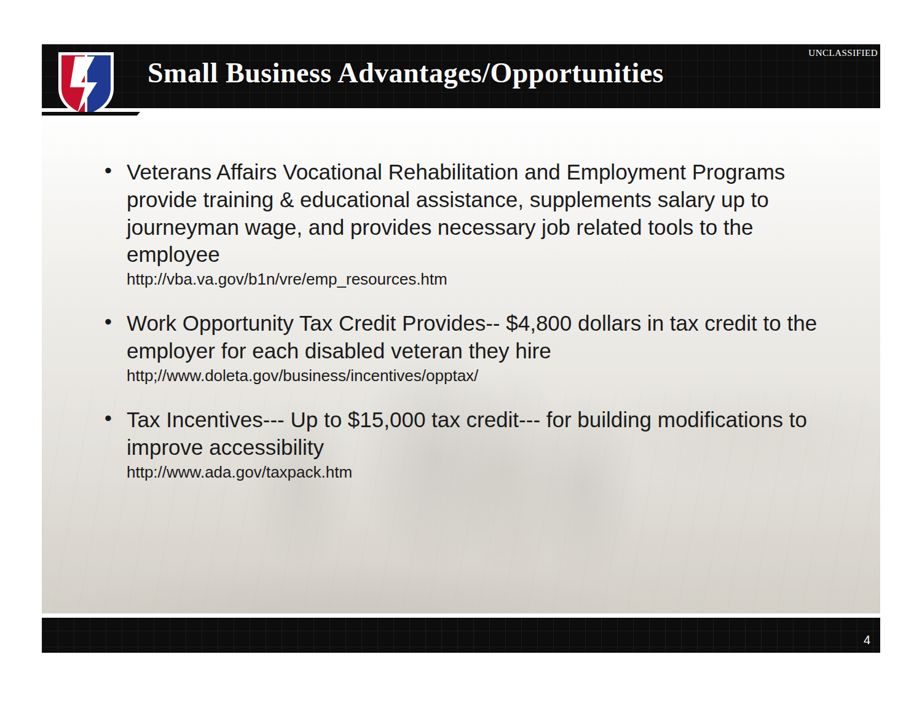UNCLASSIFIED
Small Business Advantages/Opportunities
Veterans Affairs Vocational Rehabilitation and Employment Programs provide training & educational assistance, supplements salary up to journeyman wage, and provides necessary job related tools to the employee http://vba.va.gov/b1n/vre/emp_resources.htm
Work Opportunity Tax Credit Provides-- $4,800 dollars in tax credit to the employer for each disabled veteran they hire http;//www.doleta.gov/business/incentives/opptax/
Tax Incentives--- Up to $15,000 tax credit--- for building modifications to improve accessibility http://www.ada.gov/taxpack.htm
4